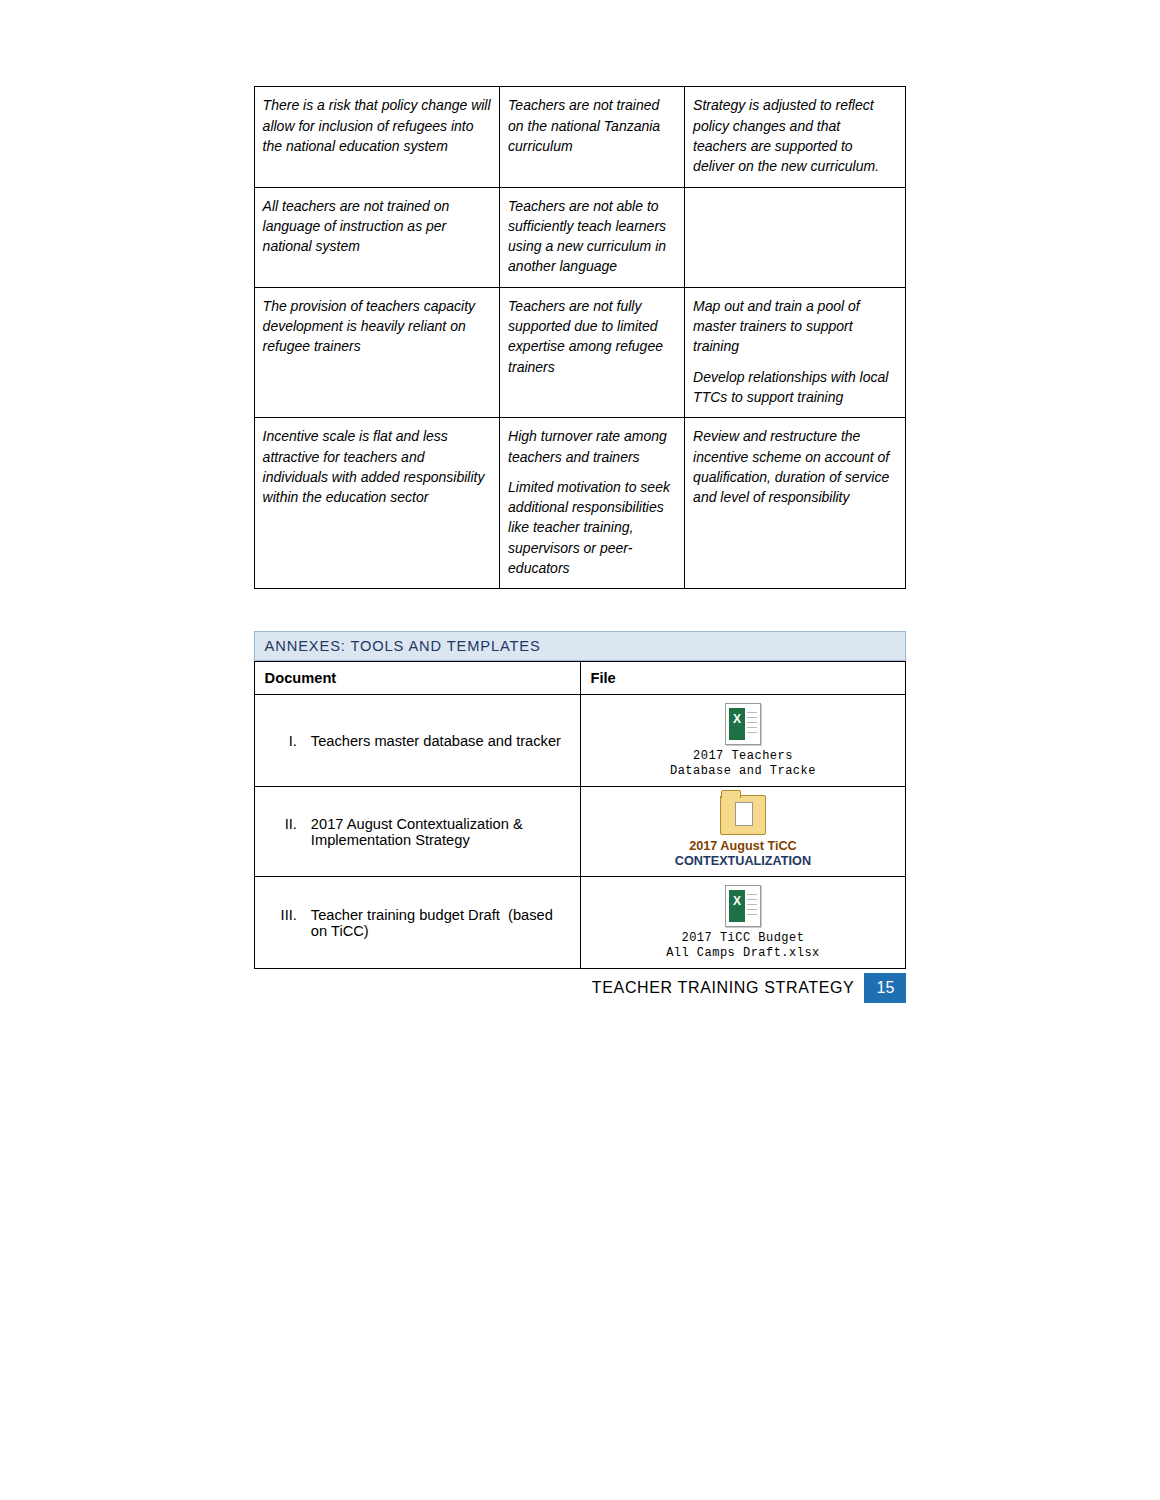| There is a risk that policy change will allow for inclusion of refugees into the national education system | Teachers are not trained on the national Tanzania curriculum | Strategy is adjusted to reflect policy changes and that teachers are supported to deliver on the new curriculum. |
| All teachers are not trained on language of instruction as per national system | Teachers are not able to sufficiently teach learners using a new curriculum in another language | |
| The provision of teachers capacity development is heavily reliant on refugee trainers | Teachers are not fully supported due to limited expertise among refugee trainers | Map out and train a pool of master trainers to support training Develop relationships with local TTCs to support training |
| Incentive scale is flat and less attractive for teachers and individuals with added responsibility within the education sector | High turnover rate among teachers and trainers Limited motivation to seek additional responsibilities like teacher training, supervisors or peer-educators | Review and restructure the incentive scheme on account of qualification, duration of service and level of responsibility |
ANNEXES: TOOLS AND TEMPLATES
| Document | File |
| --- | --- |
| I. Teachers master database and tracker | 2017 Teachers Database and Tracke |
| II. 2017 August Contextualization & Implementation Strategy | 2017 August TiCC CONTEXTUALIZATION |
| III. Teacher training budget Draft (based on TiCC) | 2017 TiCC Budget All Camps Draft.xlsx |
TEACHER TRAINING STRATEGY
15